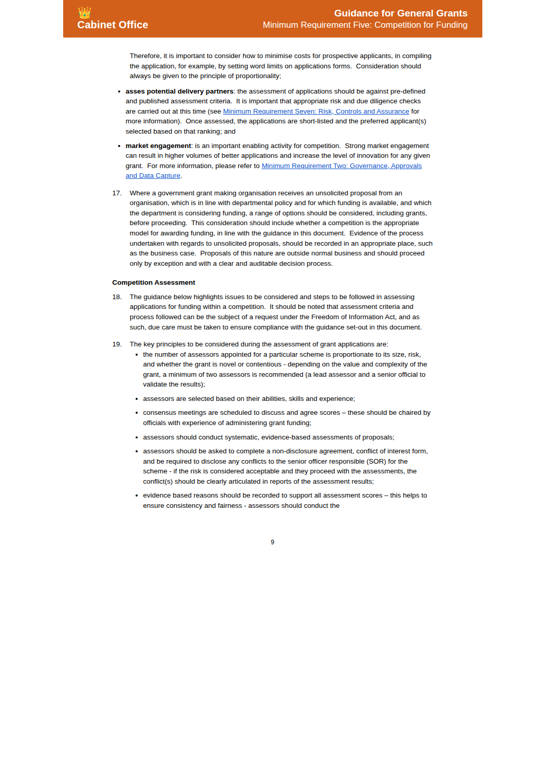👑
Cabinet Office
Guidance for General Grants
Minimum Requirement Five: Competition for Funding
Therefore, it is important to consider how to minimise costs for prospective applicants, in compiling the application, for example, by setting word limits on applications forms. Consideration should always be given to the principle of proportionality;
asses potential delivery partners: the assessment of applications should be against pre-defined and published assessment criteria. It is important that appropriate risk and due diligence checks are carried out at this time (see Minimum Requirement Seven: Risk, Controls and Assurance for more information). Once assessed, the applications are short-listed and the preferred applicant(s) selected based on that ranking; and
market engagement: is an important enabling activity for competition. Strong market engagement can result in higher volumes of better applications and increase the level of innovation for any given grant. For more information, please refer to Minimum Requirement Two: Governance, Approvals and Data Capture.
17. Where a government grant making organisation receives an unsolicited proposal from an organisation, which is in line with departmental policy and for which funding is available, and which the department is considering funding, a range of options should be considered, including grants, before proceeding. This consideration should include whether a competition is the appropriate model for awarding funding, in line with the guidance in this document. Evidence of the process undertaken with regards to unsolicited proposals, should be recorded in an appropriate place, such as the business case. Proposals of this nature are outside normal business and should proceed only by exception and with a clear and auditable decision process.
Competition Assessment
18. The guidance below highlights issues to be considered and steps to be followed in assessing applications for funding within a competition. It should be noted that assessment criteria and process followed can be the subject of a request under the Freedom of Information Act, and as such, due care must be taken to ensure compliance with the guidance set-out in this document.
19. The key principles to be considered during the assessment of grant applications are:
the number of assessors appointed for a particular scheme is proportionate to its size, risk, and whether the grant is novel or contentious - depending on the value and complexity of the grant, a minimum of two assessors is recommended (a lead assessor and a senior official to validate the results);
assessors are selected based on their abilities, skills and experience;
consensus meetings are scheduled to discuss and agree scores – these should be chaired by officials with experience of administering grant funding;
assessors should conduct systematic, evidence-based assessments of proposals;
assessors should be asked to complete a non-disclosure agreement, conflict of interest form, and be required to disclose any conflicts to the senior officer responsible (SOR) for the scheme - if the risk is considered acceptable and they proceed with the assessments, the conflict(s) should be clearly articulated in reports of the assessment results;
evidence based reasons should be recorded to support all assessment scores – this helps to ensure consistency and fairness - assessors should conduct the
9